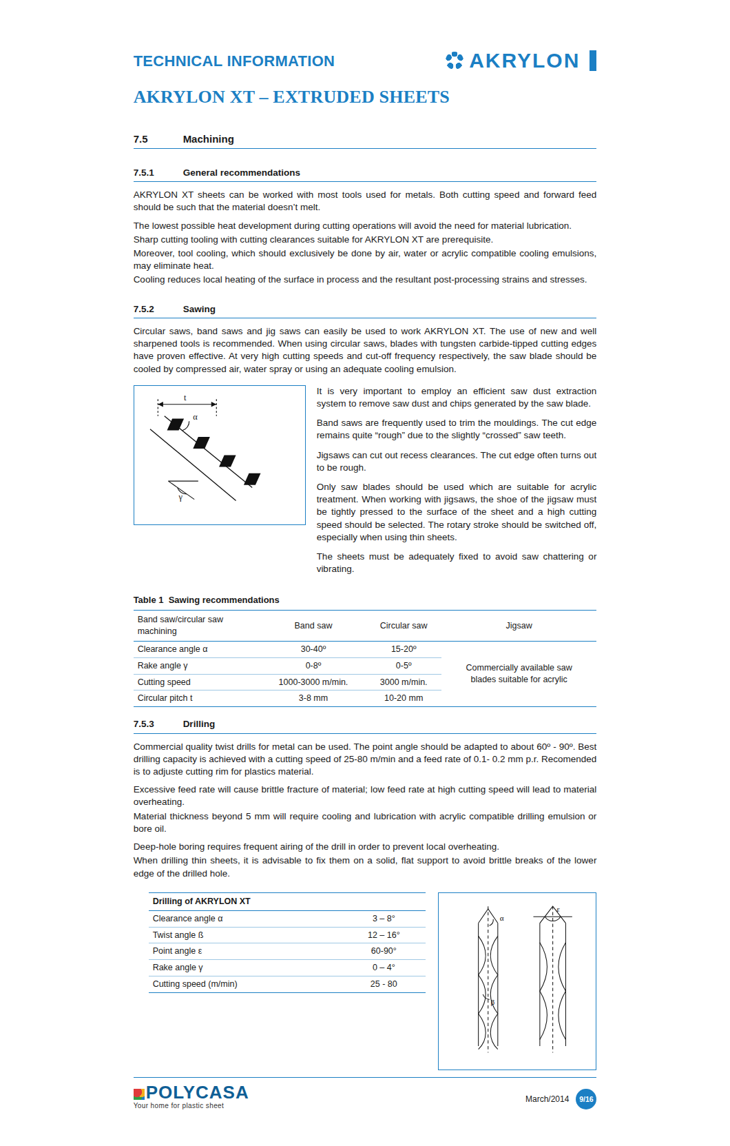TECHNICAL INFORMATION
AKRYLON
AKRYLON XT – EXTRUDED SHEETS
7.5 Machining
7.5.1 General recommendations
AKRYLON XT sheets can be worked with most tools used for metals. Both cutting speed and forward feed should be such that the material doesn’t melt.
The lowest possible heat development during cutting operations will avoid the need for material lubrication.
Sharp cutting tooling with cutting clearances suitable for AKRYLON XT are prerequisite.
Moreover, tool cooling, which should exclusively be done by air, water or acrylic compatible cooling emulsions, may eliminate heat.
Cooling reduces local heating of the surface in process and the resultant post-processing strains and stresses.
7.5.2 Sawing
Circular saws, band saws and jig saws can easily be used to work AKRYLON XT. The use of new and well sharpened tools is recommended. When using circular saws, blades with tungsten carbide-tipped cutting edges have proven effective. At very high cutting speeds and cut-off frequency respectively, the saw blade should be cooled by compressed air, water spray or using an adequate cooling emulsion.
t α γ
It is very important to employ an efficient saw dust extraction system to remove saw dust and chips generated by the saw blade.
Band saws are frequently used to trim the mouldings. The cut edge remains quite “rough” due to the slightly “crossed” saw teeth.
Jigsaws can cut out recess clearances. The cut edge often turns out to be rough.
Only saw blades should be used which are suitable for acrylic treatment. When working with jigsaws, the shoe of the jigsaw must be tightly pressed to the surface of the sheet and a high cutting speed should be selected. The rotary stroke should be switched off, especially when using thin sheets.
The sheets must be adequately fixed to avoid saw chattering or vibrating.
Table 1 Sawing recommendations
| Band saw/circular saw machining | Band saw | Circular saw | Jigsaw |
| --- | --- | --- | --- |
| Clearance angle α | 30-40º | 15-20º | Commercially available saw blades suitable for acrylic |
| Rake angle γ | 0-8º | 0-5º |
| Cutting speed | 1000-3000 m/min. | 3000 m/min. |
| Circular pitch t | 3-8 mm | 10-20 mm |
7.5.3 Drilling
Commercial quality twist drills for metal can be used. The point angle should be adapted to about 60º - 90º. Best drilling capacity is achieved with a cutting speed of 25-80 m/min and a feed rate of 0.1- 0.2 mm p.r. Recomended is to adjuste cutting rim for plastics material.
Excessive feed rate will cause brittle fracture of material; low feed rate at high cutting speed will lead to material overheating.
Material thickness beyond 5 mm will require cooling and lubrication with acrylic compatible drilling emulsion or bore oil.
Deep-hole boring requires frequent airing of the drill in order to prevent local overheating.
When drilling thin sheets, it is advisable to fix them on a solid, flat support to avoid brittle breaks of the lower edge of the drilled hole.
| Drilling of AKRYLON XT |
| --- |
| Clearance angle α | 3 – 8° |
| Twist angle ß | 12 – 16° |
| Point angle ε | 60-90° |
| Rake angle γ | 0 – 4° |
| Cutting speed (m/min) | 25 - 80 |
α β ε
POLYCASA
Your home for plastic sheet
March/2014 9/16